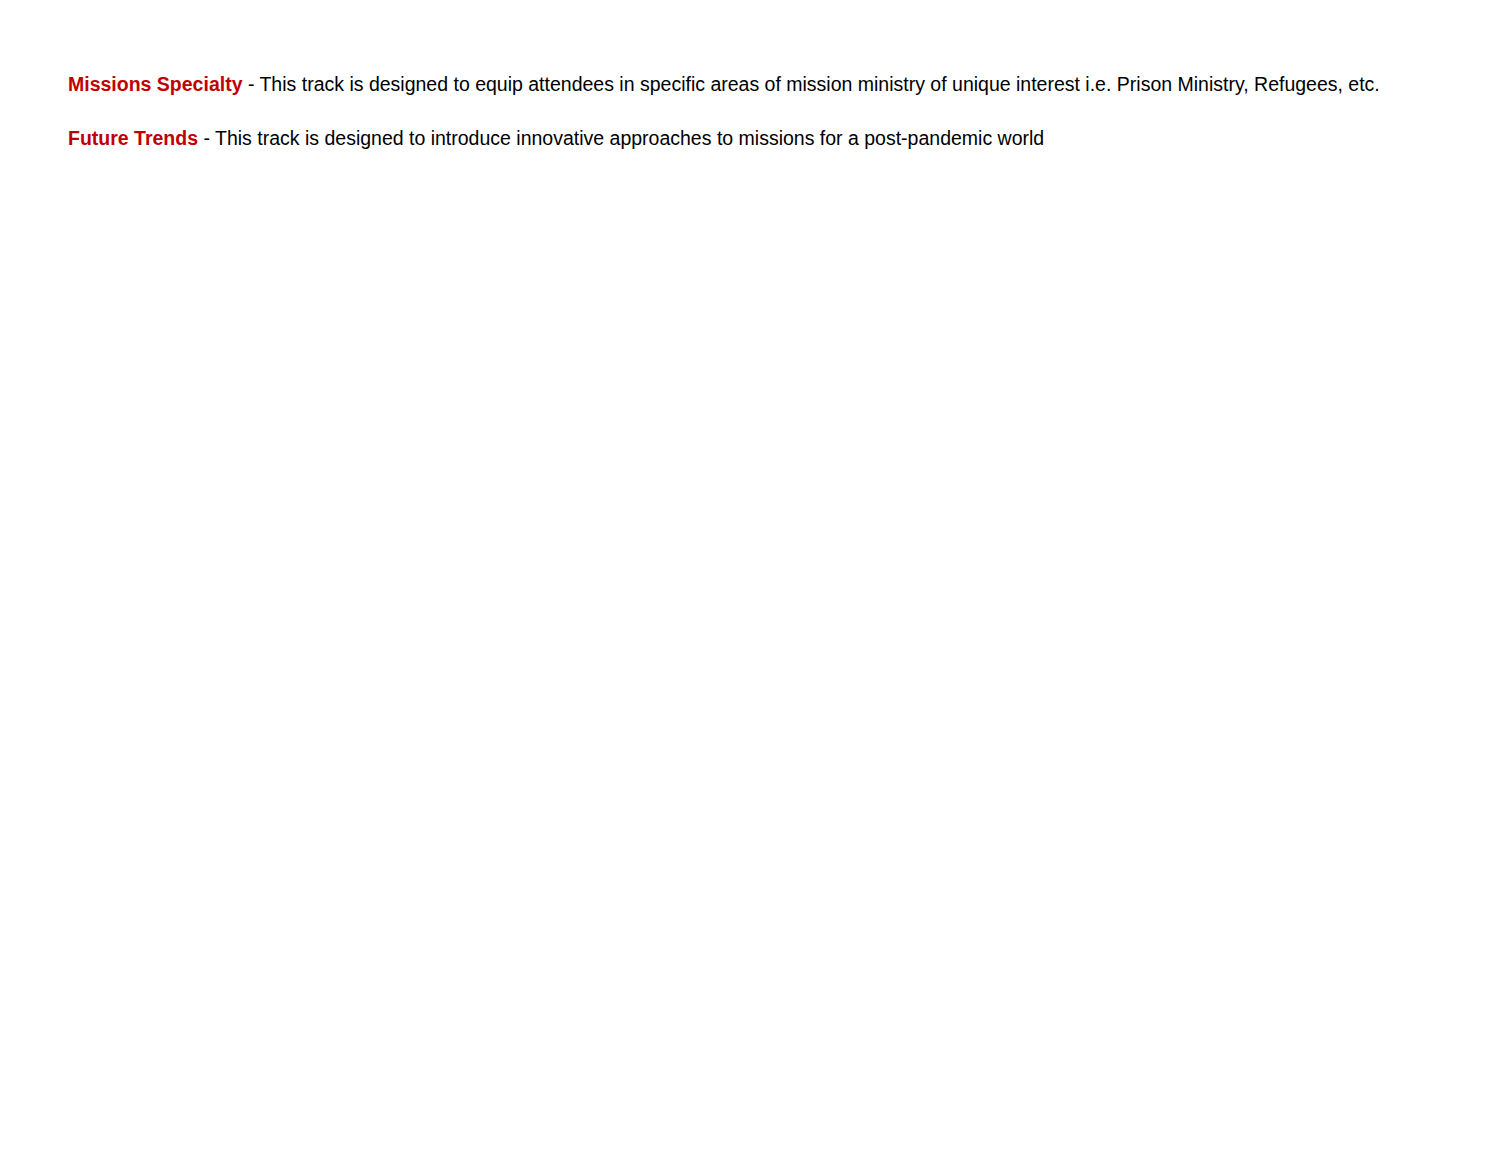Missions Specialty - This track is designed to equip attendees in specific areas of mission ministry of unique interest i.e. Prison Ministry, Refugees, etc.
Future Trends - This track is designed to introduce innovative approaches to missions for a post-pandemic world